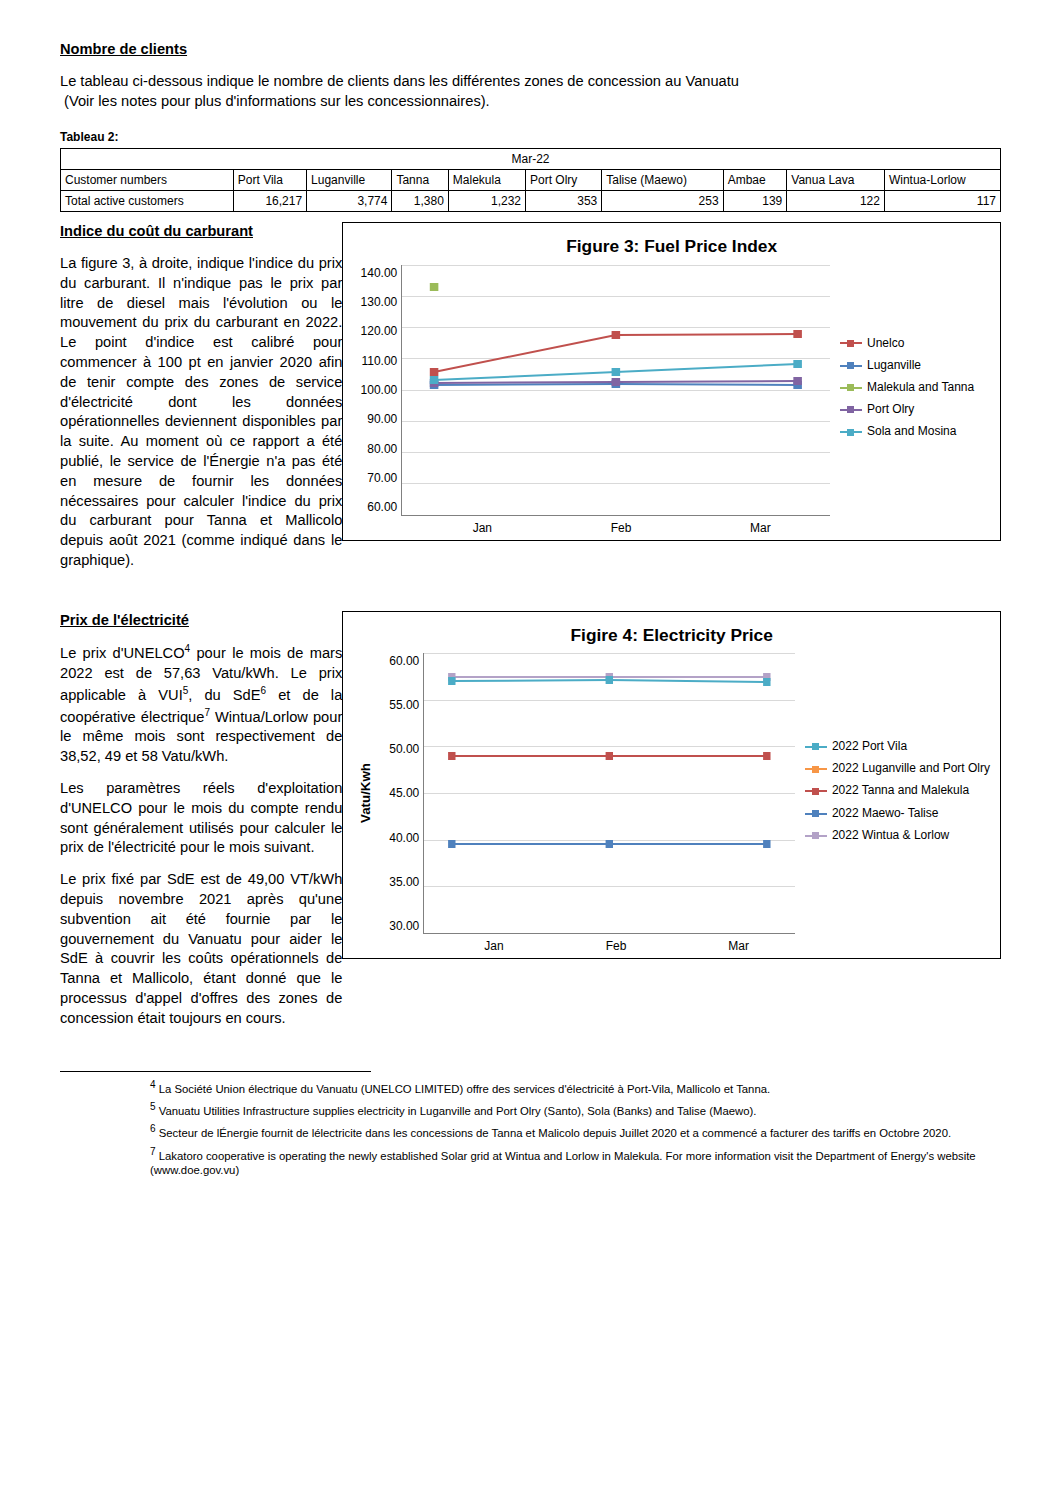Nombre de clients
Le tableau ci-dessous indique le nombre de clients dans les différentes zones de concession au Vanuatu
(Voir les notes pour plus d'informations sur les concessionnaires).
Tableau 2:
| Mar-22 |
| Customer numbers | Port Vila | Luganville | Tanna | Malekula | Port Olry | Talise (Maewo) | Ambae | Vanua Lava | Wintua-Lorlow |
| Total active customers | 16,217 | 3,774 | 1,380 | 1,232 | 353 | 253 | 139 | 122 | 117 |
| Indice du coût du carburant La figure 3, à droite, indique l'indice du prix du carburant. Il n'indique pas le prix par litre de diesel mais l'évolution ou le mouvement du prix du carburant en 2022. Le point d'indice est calibré pour commencer à 100 pt en janvier 2020 afin de tenir compte des zones de service d'électricité dont les données opérationnelles deviennent disponibles par la suite. Au moment où ce rapport a été publié, le service de l'Énergie n'a pas été en mesure de fournir les données nécessaires pour calculer l'indice du prix du carburant pour Tanna et Mallicolo depuis août 2021 (comme indiqué dans le graphique). | Figure 3: Fuel Price Index 140.00 130.00 120.00 110.00 100.00 90.00 80.00 70.00 60.00 Unelco Luganville Malekula and Tanna Port Olry Sola and Mosina Jan Feb Mar |
| Prix de l'électricité Le prix d'UNELCO 4 pour le mois de mars 2022 est de 57,63 Vatu/kWh. Le prix applicable à VUI 5 , du SdE 6 et de la coopérative électrique 7 Wintua/Lorlow pour le même mois sont respectivement de 38,52, 49 et 58 Vatu/kWh. Les paramètres réels d'exploitation d'UNELCO pour le mois du compte rendu sont généralement utilisés pour calculer le prix de l'électricité pour le mois suivant. Le prix fixé par SdE est de 49,00 VT/kWh depuis novembre 2021 après qu'une subvention ait été fournie par le gouvernement du Vanuatu pour aider le SdE à couvrir les coûts opérationnels de Tanna et Mallicolo, étant donné que le processus d'appel d'offres des zones de concession était toujours en cours. | Figire 4: Electricity Price Vatu/Kwh 60.00 55.00 50.00 45.00 40.00 35.00 30.00 2022 Port Vila 2022 Luganville and Port Olry 2022 Tanna and Malekula 2022 Maewo- Talise 2022 Wintua & Lorlow Jan Feb Mar |
4 La Société Union électrique du Vanuatu (UNELCO LIMITED) offre des services d'électricité à Port-Vila, Mallicolo et Tanna.
5 Vanuatu Utilities Infrastructure supplies electricity in Luganville and Port Olry (Santo), Sola (Banks) and Talise (Maewo).
6 Secteur de lÉnergie fournit de lélectricite dans les concessions de Tanna et Malicolo depuis Juillet 2020 et a commencé a facturer des tariffs en Octobre 2020.
7 Lakatoro cooperative is operating the newly established Solar grid at Wintua and Lorlow in Malekula. For more information visit the Department of Energy's website (www.doe.gov.vu)